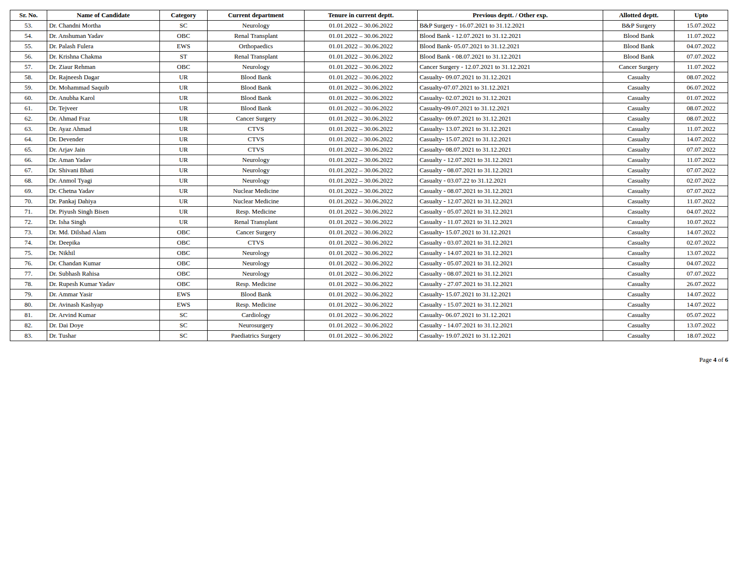| Sr. No. | Name of Candidate | Category | Current department | Tenure in current deptt. | Previous deptt. / Other exp. | Allotted deptt. | Upto |
| --- | --- | --- | --- | --- | --- | --- | --- |
| 53. | Dr. Chandni Mortha | SC | Neurology | 01.01.2022 – 30.06.2022 | B&P Surgery - 16.07.2021 to 31.12.2021 | B&P Surgery | 15.07.2022 |
| 54. | Dr. Anshuman Yadav | OBC | Renal Transplant | 01.01.2022 – 30.06.2022 | Blood Bank - 12.07.2021 to 31.12.2021 | Blood Bank | 11.07.2022 |
| 55. | Dr. Palash Fulera | EWS | Orthopaedics | 01.01.2022 – 30.06.2022 | Blood Bank- 05.07.2021 to 31.12.2021 | Blood Bank | 04.07.2022 |
| 56. | Dr. Krishna Chakma | ST | Renal Transplant | 01.01.2022 – 30.06.2022 | Blood Bank - 08.07.2021 to 31.12.2021 | Blood Bank | 07.07.2022 |
| 57. | Dr. Ziaur Rehman | OBC | Neurology | 01.01.2022 – 30.06.2022 | Cancer Surgery - 12.07.2021 to 31.12.2021 | Cancer Surgery | 11.07.2022 |
| 58. | Dr. Rajneesh Dagar | UR | Blood Bank | 01.01.2022 – 30.06.2022 | Casualty- 09.07.2021 to 31.12.2021 | Casualty | 08.07.2022 |
| 59. | Dr. Mohammad Saquib | UR | Blood Bank | 01.01.2022 – 30.06.2022 | Casualty-07.07.2021 to 31.12.2021 | Casualty | 06.07.2022 |
| 60. | Dr. Anubha Karol | UR | Blood Bank | 01.01.2022 – 30.06.2022 | Casualty- 02.07.2021 to 31.12.2021 | Casualty | 01.07.2022 |
| 61. | Dr. Tejveer | UR | Blood Bank | 01.01.2022 – 30.06.2022 | Casualty-09.07.2021 to 31.12.2021 | Casualty | 08.07.2022 |
| 62. | Dr. Ahmad Fraz | UR | Cancer Surgery | 01.01.2022 – 30.06.2022 | Casualty- 09.07.2021 to 31.12.2021 | Casualty | 08.07.2022 |
| 63. | Dr. Ayaz Ahmad | UR | CTVS | 01.01.2022 – 30.06.2022 | Casualty- 13.07.2021 to 31.12.2021 | Casualty | 11.07.2022 |
| 64. | Dr. Devender | UR | CTVS | 01.01.2022 – 30.06.2022 | Casualty- 15.07.2021 to 31.12.2021 | Casualty | 14.07.2022 |
| 65. | Dr. Arjav Jain | UR | CTVS | 01.01.2022 – 30.06.2022 | Casualty- 08.07.2021 to 31.12.2021 | Casualty | 07.07.2022 |
| 66. | Dr. Aman Yadav | UR | Neurology | 01.01.2022 – 30.06.2022 | Casualty - 12.07.2021 to 31.12.2021 | Casualty | 11.07.2022 |
| 67. | Dr. Shivani Bhati | UR | Neurology | 01.01.2022 – 30.06.2022 | Casualty - 08.07.2021 to 31.12.2021 | Casualty | 07.07.2022 |
| 68. | Dr. Anmol Tyagi | UR | Neurology | 01.01.2022 – 30.06.2022 | Casualty - 03.07.22 to 31.12.2021 | Casualty | 02.07.2022 |
| 69. | Dr. Chetna Yadav | UR | Nuclear Medicine | 01.01.2022 – 30.06.2022 | Casualty - 08.07.2021 to 31.12.2021 | Casualty | 07.07.2022 |
| 70. | Dr. Pankaj Dahiya | UR | Nuclear Medicine | 01.01.2022 – 30.06.2022 | Casualty - 12.07.2021 to 31.12.2021 | Casualty | 11.07.2022 |
| 71. | Dr. Piyush Singh Bisen | UR | Resp. Medicine | 01.01.2022 – 30.06.2022 | Casualty - 05.07.2021 to 31.12.2021 | Casualty | 04.07.2022 |
| 72. | Dr. Isha Singh | UR | Renal Transplant | 01.01.2022 – 30.06.2022 | Casualty - 11.07.2021 to 31.12.2021 | Casualty | 10.07.2022 |
| 73. | Dr. Md. Dilshad Alam | OBC | Cancer Surgery | 01.01.2022 – 30.06.2022 | Casualty- 15.07.2021 to 31.12.2021 | Casualty | 14.07.2022 |
| 74. | Dr. Deepika | OBC | CTVS | 01.01.2022 – 30.06.2022 | Casualty - 03.07.2021 to 31.12.2021 | Casualty | 02.07.2022 |
| 75. | Dr. Nikhil | OBC | Neurology | 01.01.2022 – 30.06.2022 | Casualty - 14.07.2021 to 31.12.2021 | Casualty | 13.07.2022 |
| 76. | Dr. Chandan Kumar | OBC | Neurology | 01.01.2022 – 30.06.2022 | Casualty - 05.07.2021 to 31.12.2021 | Casualty | 04.07.2022 |
| 77. | Dr. Subhash Rahisa | OBC | Neurology | 01.01.2022 – 30.06.2022 | Casualty - 08.07.2021 to 31.12.2021 | Casualty | 07.07.2022 |
| 78. | Dr. Rupesh Kumar Yadav | OBC | Resp. Medicine | 01.01.2022 – 30.06.2022 | Casualty - 27.07.2021 to 31.12.2021 | Casualty | 26.07.2022 |
| 79. | Dr. Ammar Yasir | EWS | Blood Bank | 01.01.2022 – 30.06.2022 | Casualty- 15.07.2021 to 31.12.2021 | Casualty | 14.07.2022 |
| 80. | Dr. Avinash Kashyap | EWS | Resp. Medicine | 01.01.2022 – 30.06.2022 | Casualty - 15.07.2021 to 31.12.2021 | Casualty | 14.07.2022 |
| 81. | Dr. Arvind Kumar | SC | Cardiology | 01.01.2022 – 30.06.2022 | Casualty- 06.07.2021 to 31.12.2021 | Casualty | 05.07.2022 |
| 82. | Dr. Dai Doye | SC | Neurosurgery | 01.01.2022 – 30.06.2022 | Casualty - 14.07.2021 to 31.12.2021 | Casualty | 13.07.2022 |
| 83. | Dr. Tushar | SC | Paediatrics Surgery | 01.01.2022 – 30.06.2022 | Casualty- 19.07.2021 to 31.12.2021 | Casualty | 18.07.2022 |
Page 4 of 6